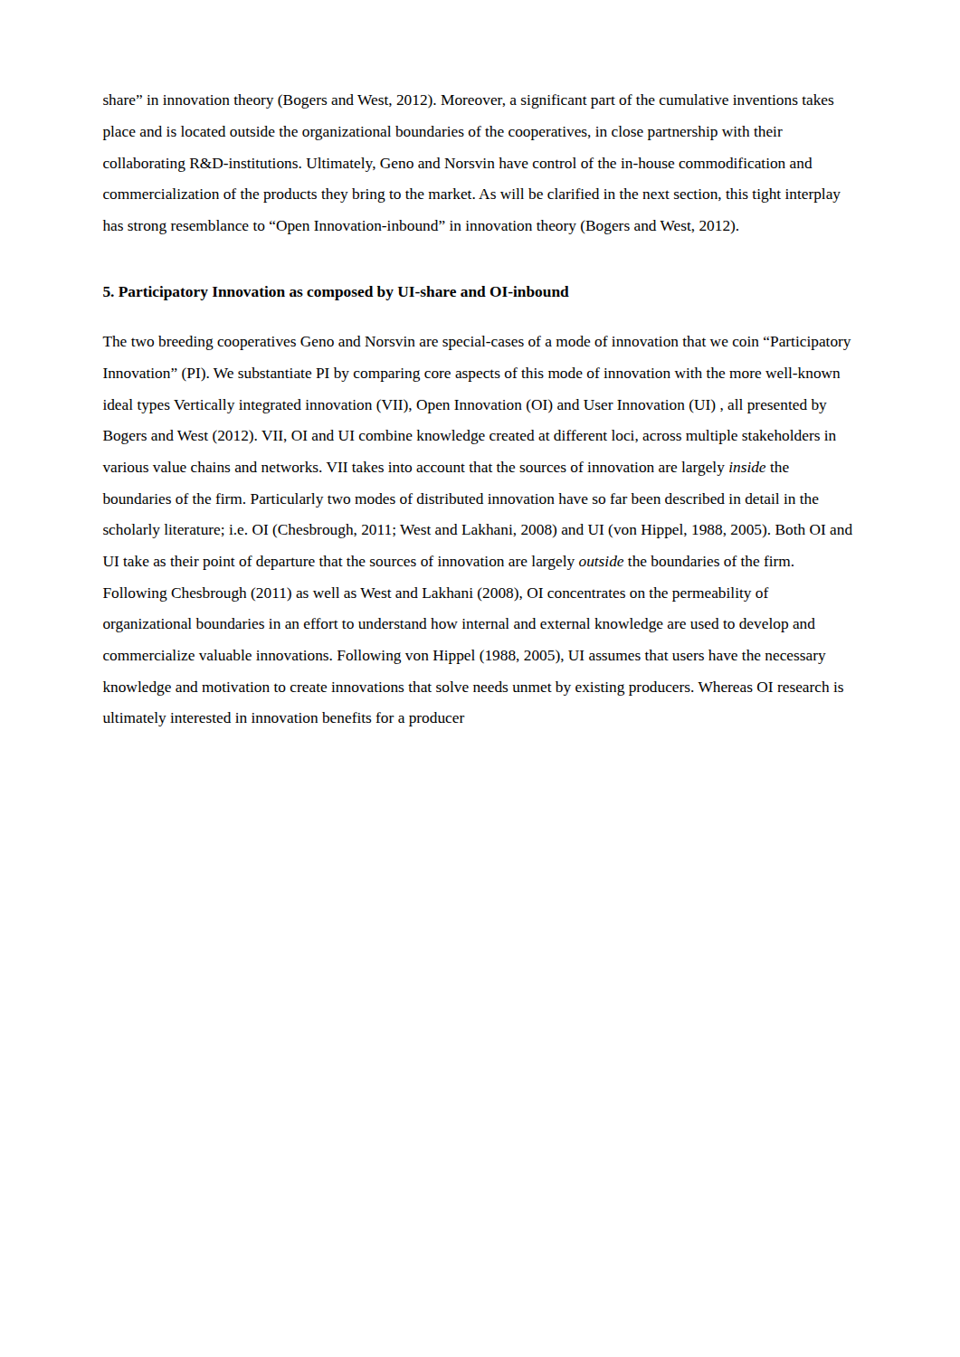share” in innovation theory (Bogers and West, 2012). Moreover, a significant part of the cumulative inventions takes place and is located outside the organizational boundaries of the cooperatives, in close partnership with their collaborating R&D-institutions. Ultimately, Geno and Norsvin have control of the in-house commodification and commercialization of the products they bring to the market. As will be clarified in the next section, this tight interplay has strong resemblance to “Open Innovation-inbound” in innovation theory (Bogers and West, 2012).
5. Participatory Innovation as composed by UI-share and OI-inbound
The two breeding cooperatives Geno and Norsvin are special-cases of a mode of innovation that we coin “Participatory Innovation” (PI). We substantiate PI by comparing core aspects of this mode of innovation with the more well-known ideal types Vertically integrated innovation (VII), Open Innovation (OI) and User Innovation (UI) , all presented by Bogers and West (2012). VII, OI and UI combine knowledge created at different loci, across multiple stakeholders in various value chains and networks. VII takes into account that the sources of innovation are largely inside the boundaries of the firm. Particularly two modes of distributed innovation have so far been described in detail in the scholarly literature; i.e. OI (Chesbrough, 2011; West and Lakhani, 2008) and UI (von Hippel, 1988, 2005). Both OI and UI take as their point of departure that the sources of innovation are largely outside the boundaries of the firm. Following Chesbrough (2011) as well as West and Lakhani (2008), OI concentrates on the permeability of organizational boundaries in an effort to understand how internal and external knowledge are used to develop and commercialize valuable innovations. Following von Hippel (1988, 2005), UI assumes that users have the necessary knowledge and motivation to create innovations that solve needs unmet by existing producers. Whereas OI research is ultimately interested in innovation benefits for a producer